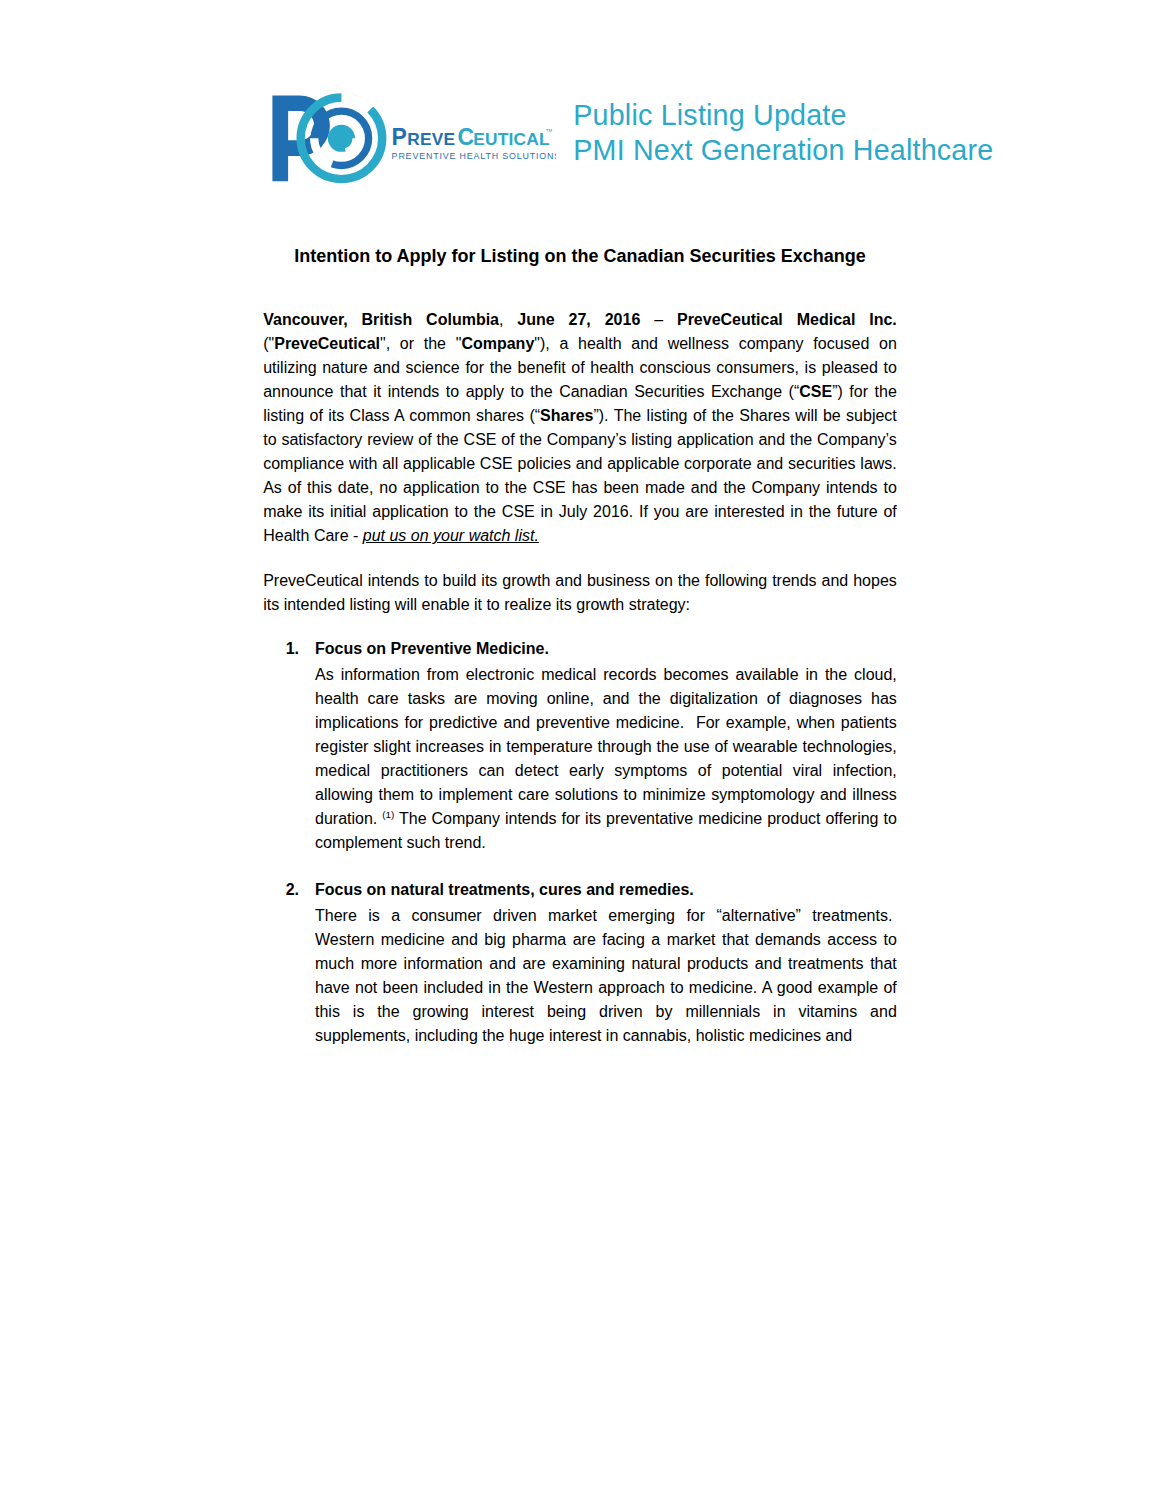PreveCeutical logo P REVE C EUTICAL ™ PREVENTIVE HEALTH SOLUTIONS
Public Listing Update
PMI Next Generation Healthcare
Intention to Apply for Listing on the Canadian Securities Exchange
Vancouver, British Columbia, June 27, 2016 – PreveCeutical Medical Inc. ("PreveCeutical", or the "Company"), a health and wellness company focused on utilizing nature and science for the benefit of health conscious consumers, is pleased to announce that it intends to apply to the Canadian Securities Exchange (“CSE”) for the listing of its Class A common shares (“Shares”). The listing of the Shares will be subject to satisfactory review of the CSE of the Company’s listing application and the Company’s compliance with all applicable CSE policies and applicable corporate and securities laws. As of this date, no application to the CSE has been made and the Company intends to make its initial application to the CSE in July 2016. If you are interested in the future of Health Care - put us on your watch list.
PreveCeutical intends to build its growth and business on the following trends and hopes its intended listing will enable it to realize its growth strategy:
Focus on Preventive Medicine.
As information from electronic medical records becomes available in the cloud, health care tasks are moving online, and the digitalization of diagnoses has implications for predictive and preventive medicine. For example, when patients register slight increases in temperature through the use of wearable technologies, medical practitioners can detect early symptoms of potential viral infection, allowing them to implement care solutions to minimize symptomology and illness duration. (1) The Company intends for its preventative medicine product offering to complement such trend.
Focus on natural treatments, cures and remedies.
There is a consumer driven market emerging for “alternative” treatments. Western medicine and big pharma are facing a market that demands access to much more information and are examining natural products and treatments that have not been included in the Western approach to medicine. A good example of this is the growing interest being driven by millennials in vitamins and supplements, including the huge interest in cannabis, holistic medicines and